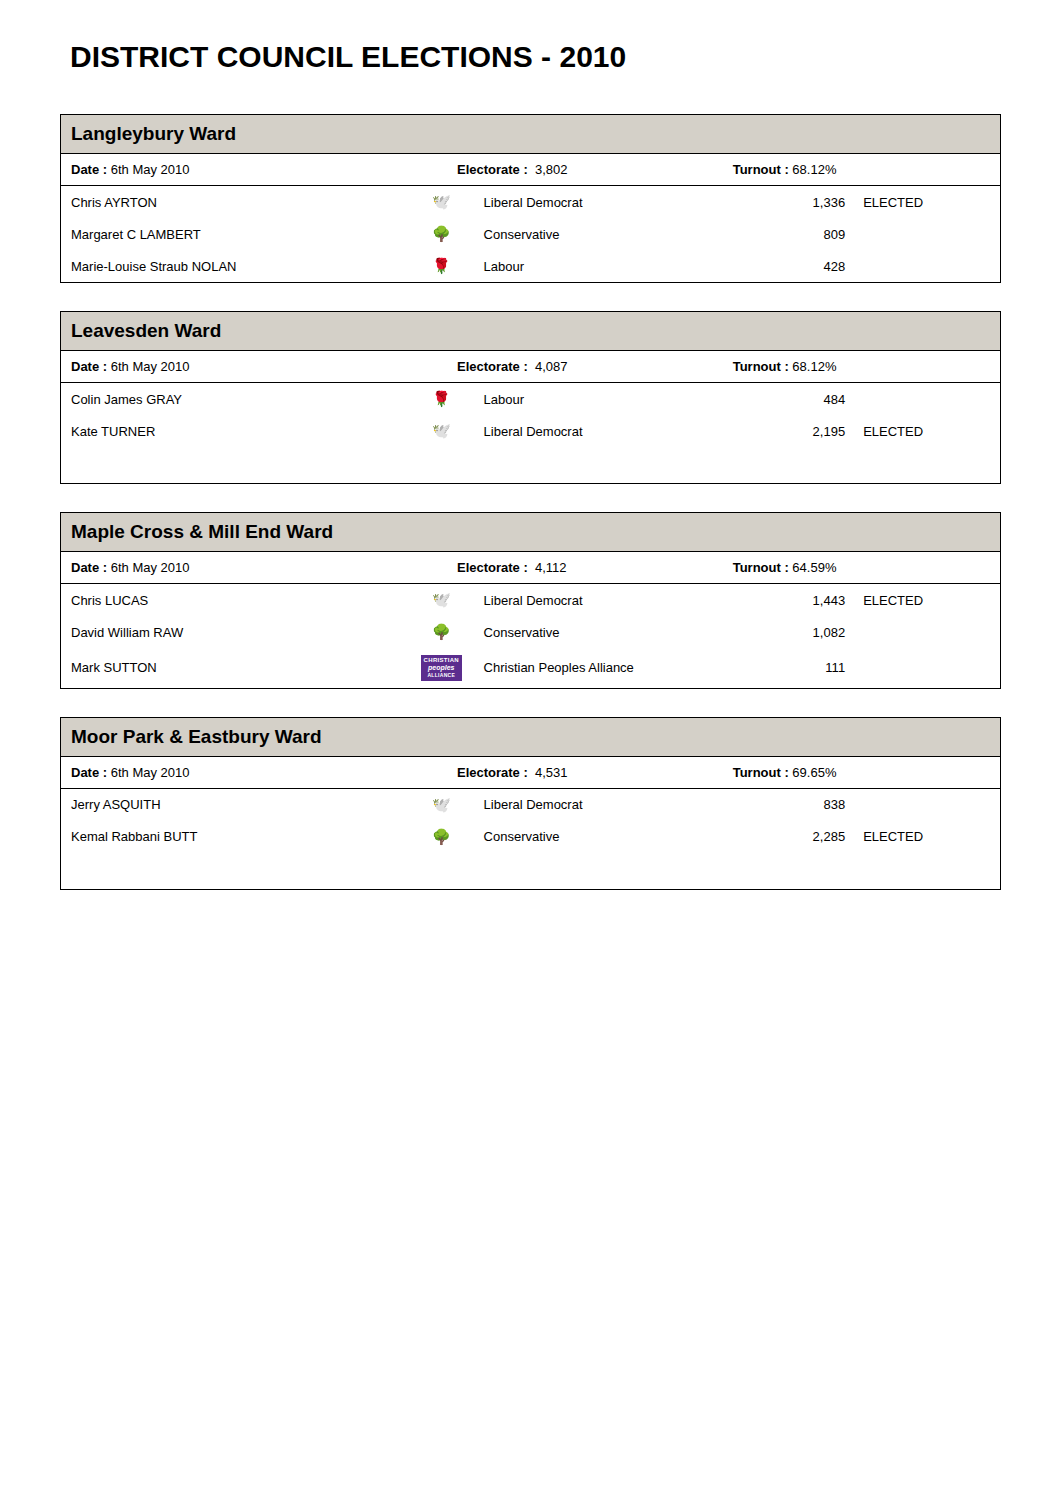DISTRICT COUNCIL ELECTIONS - 2010
Langleybury Ward
| Date : 6th May 2010 | Electorate : 3,802 | Turnout : 68.12% |
| Chris AYRTON | 🕊️ | Liberal Democrat | 1,336 | ELECTED |
| Margaret C LAMBERT | 🌳 | Conservative | 809 | |
| Marie-Louise Straub NOLAN | 🌹 | Labour | 428 | |
Leavesden Ward
| Date : 6th May 2010 | Electorate : 4,087 | Turnout : 68.12% |
| Colin James GRAY | 🌹 | Labour | 484 | |
| Kate TURNER | 🕊️ | Liberal Democrat | 2,195 | ELECTED |
Maple Cross & Mill End Ward
| Date : 6th May 2010 | Electorate : 4,112 | Turnout : 64.59% |
| Chris LUCAS | 🕊️ | Liberal Democrat | 1,443 | ELECTED |
| David William RAW | 🌳 | Conservative | 1,082 | |
| Mark SUTTON | CHRISTIAN peoples ALLIANCE | Christian Peoples Alliance | 111 | |
Moor Park & Eastbury Ward
| Date : 6th May 2010 | Electorate : 4,531 | Turnout : 69.65% |
| Jerry ASQUITH | 🕊️ | Liberal Democrat | 838 | |
| Kemal Rabbani BUTT | 🌳 | Conservative | 2,285 | ELECTED |